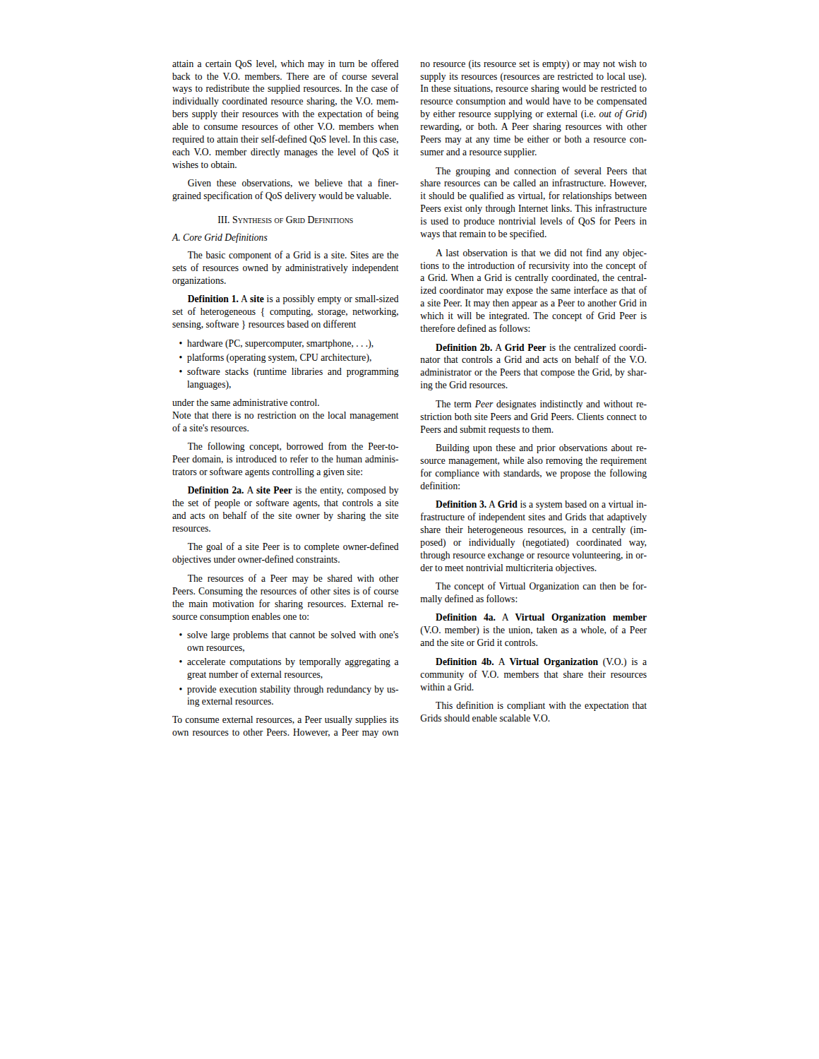attain a certain QoS level, which may in turn be offered back to the V.O. members. There are of course several ways to redistribute the supplied resources. In the case of individually coordinated resource sharing, the V.O. members supply their resources with the expectation of being able to consume resources of other V.O. members when required to attain their self-defined QoS level. In this case, each V.O. member directly manages the level of QoS it wishes to obtain.
Given these observations, we believe that a finer-grained specification of QoS delivery would be valuable.
III. Synthesis of Grid Definitions
A. Core Grid Definitions
The basic component of a Grid is a site. Sites are the sets of resources owned by administratively independent organizations.
Definition 1. A site is a possibly empty or small-sized set of heterogeneous { computing, storage, networking, sensing, software } resources based on different
hardware (PC, supercomputer, smartphone, . . .),
platforms (operating system, CPU architecture),
software stacks (runtime libraries and programming languages),
under the same administrative control.
Note that there is no restriction on the local management of a site's resources.
The following concept, borrowed from the Peer-to-Peer domain, is introduced to refer to the human administrators or software agents controlling a given site:
Definition 2a. A site Peer is the entity, composed by the set of people or software agents, that controls a site and acts on behalf of the site owner by sharing the site resources.
The goal of a site Peer is to complete owner-defined objectives under owner-defined constraints.
The resources of a Peer may be shared with other Peers. Consuming the resources of other sites is of course the main motivation for sharing resources. External resource consumption enables one to:
solve large problems that cannot be solved with one's own resources,
accelerate computations by temporally aggregating a great number of external resources,
provide execution stability through redundancy by using external resources.
To consume external resources, a Peer usually supplies its own resources to other Peers. However, a Peer may own no resource (its resource set is empty) or may not wish to supply its resources (resources are restricted to local use). In these situations, resource sharing would be restricted to resource consumption and would have to be compensated by either resource supplying or external (i.e. out of Grid) rewarding, or both. A Peer sharing resources with other Peers may at any time be either or both a resource consumer and a resource supplier.
The grouping and connection of several Peers that share resources can be called an infrastructure. However, it should be qualified as virtual, for relationships between Peers exist only through Internet links. This infrastructure is used to produce nontrivial levels of QoS for Peers in ways that remain to be specified.
A last observation is that we did not find any objections to the introduction of recursivity into the concept of a Grid. When a Grid is centrally coordinated, the centralized coordinator may expose the same interface as that of a site Peer. It may then appear as a Peer to another Grid in which it will be integrated. The concept of Grid Peer is therefore defined as follows:
Definition 2b. A Grid Peer is the centralized coordinator that controls a Grid and acts on behalf of the V.O. administrator or the Peers that compose the Grid, by sharing the Grid resources.
The term Peer designates indistinctly and without restriction both site Peers and Grid Peers. Clients connect to Peers and submit requests to them.
Building upon these and prior observations about resource management, while also removing the requirement for compliance with standards, we propose the following definition:
Definition 3. A Grid is a system based on a virtual infrastructure of independent sites and Grids that adaptively share their heterogeneous resources, in a centrally (imposed) or individually (negotiated) coordinated way, through resource exchange or resource volunteering, in order to meet nontrivial multicriteria objectives.
The concept of Virtual Organization can then be formally defined as follows:
Definition 4a. A Virtual Organization member (V.O. member) is the union, taken as a whole, of a Peer and the site or Grid it controls.
Definition 4b. A Virtual Organization (V.O.) is a community of V.O. members that share their resources within a Grid.
This definition is compliant with the expectation that Grids should enable scalable V.O.